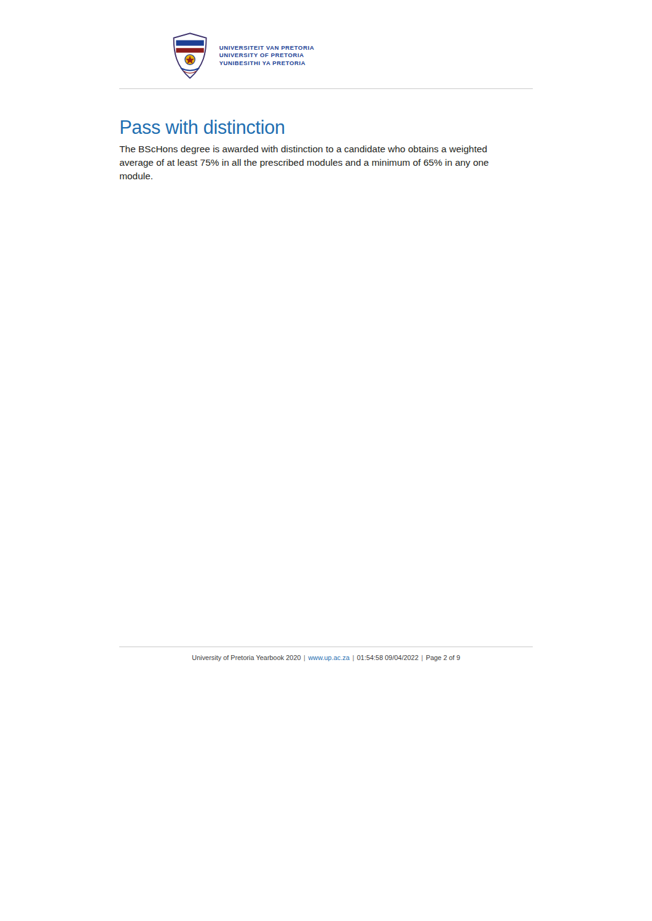Universiteit van Pretoria
University of Pretoria
Yunibesithi ya Pretoria
Pass with distinction
The BScHons degree is awarded with distinction to a candidate who obtains a weighted average of at least 75% in all the prescribed modules and a minimum of 65% in any one module.
University of Pretoria Yearbook 2020|www.up.ac.za|01:54:58 09/04/2022|Page 2 of 9